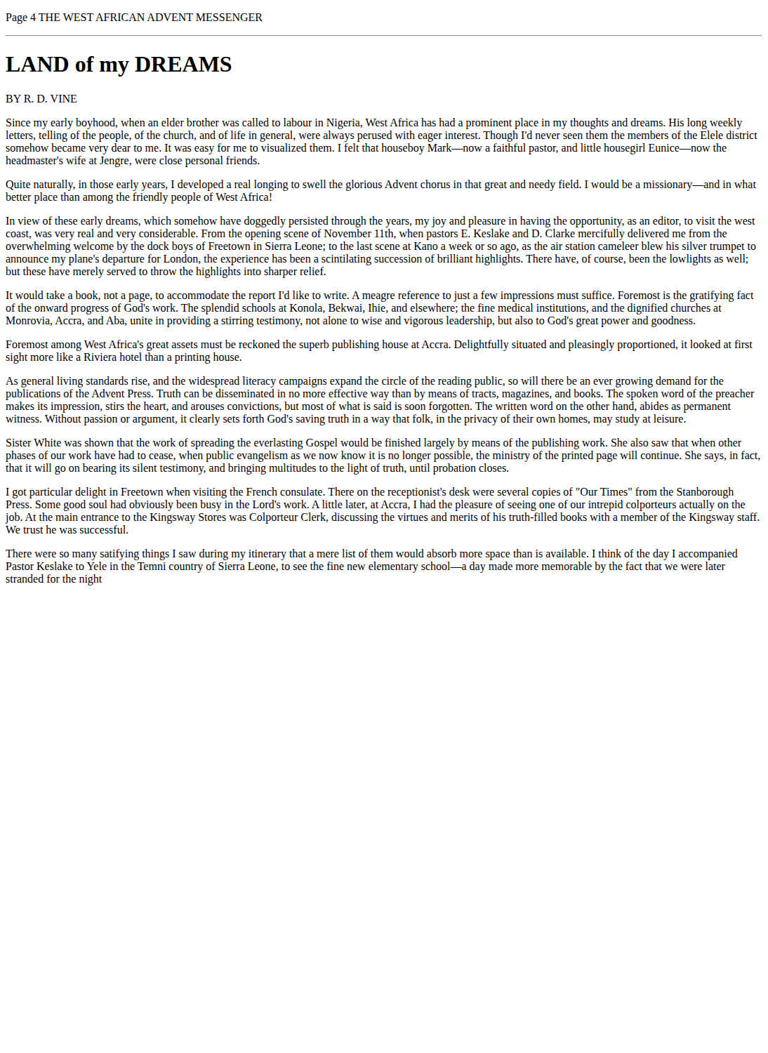Page 4 THE WEST AFRICAN ADVENT MESSENGER
LAND of my DREAMS
BY R. D. VINE
Since my early boyhood, when an elder brother was called to labour in Nigeria, West Africa has had a prominent place in my thoughts and dreams. His long weekly letters, telling of the people, of the church, and of life in general, were always perused with eager interest. Though I'd never seen them the members of the Elele district somehow became very dear to me. It was easy for me to visualized them. I felt that houseboy Mark—now a faithful pastor, and little housegirl Eunice—now the headmaster's wife at Jengre, were close personal friends.
Quite naturally, in those early years, I developed a real longing to swell the glorious Advent chorus in that great and needy field. I would be a missionary—and in what better place than among the friendly people of West Africa!
In view of these early dreams, which somehow have doggedly persisted through the years, my joy and pleasure in having the opportunity, as an editor, to visit the west coast, was very real and very considerable. From the opening scene of November 11th, when pastors E. Keslake and D. Clarke mercifully delivered me from the overwhelming welcome by the dock boys of Freetown in Sierra Leone; to the last scene at Kano a week or so ago, as the air station cameleer blew his silver trumpet to announce my plane's departure for London, the experience has been a scintilating succession of brilliant highlights. There have, of course, been the lowlights as well; but these have merely served to throw the highlights into sharper relief.
It would take a book, not a page, to accommodate the report I'd like to write. A meagre reference to just a few impressions must suffice. Foremost is the gratifying fact of the onward progress of God's work. The splendid schools at Konola, Bekwai, Ihie, and elsewhere; the fine medical institutions, and the dignified churches at Monrovia, Accra, and Aba, unite in providing a stirring testimony, not alone to wise and vigorous leadership, but also to God's great power and goodness.
Foremost among West Africa's great assets must be reckoned the superb publishing house at Accra. Delightfully situated and pleasingly proportioned, it looked at first sight more like a Riviera hotel than a printing house.
As general living standards rise, and the widespread literacy campaigns expand the circle of the reading public, so will there be an ever growing demand for the publications of the Advent Press. Truth can be disseminated in no more effective way than by means of tracts, magazines, and books. The spoken word of the preacher makes its impression, stirs the heart, and arouses convictions, but most of what is said is soon forgotten. The written word on the other hand, abides as permanent witness. Without passion or argument, it clearly sets forth God's saving truth in a way that folk, in the privacy of their own homes, may study at leisure.
Sister White was shown that the work of spreading the everlasting Gospel would be finished largely by means of the publishing work. She also saw that when other phases of our work have had to cease, when public evangelism as we now know it is no longer possible, the ministry of the printed page will continue. She says, in fact, that it will go on bearing its silent testimony, and bringing multitudes to the light of truth, until probation closes.
I got particular delight in Freetown when visiting the French consulate. There on the receptionist's desk were several copies of "Our Times" from the Stanborough Press. Some good soul had obviously been busy in the Lord's work. A little later, at Accra, I had the pleasure of seeing one of our intrepid colporteurs actually on the job. At the main entrance to the Kingsway Stores was Colporteur Clerk, discussing the virtues and merits of his truth-filled books with a member of the Kingsway staff. We trust he was successful.
There were so many satifying things I saw during my itinerary that a mere list of them would absorb more space than is available. I think of the day I accompanied Pastor Keslake to Yele in the Temni country of Sierra Leone, to see the fine new elementary school—a day made more memorable by the fact that we were later stranded for the night